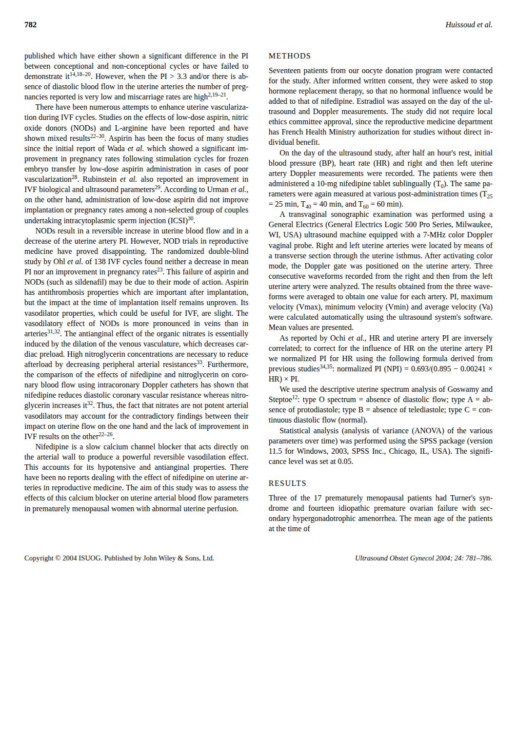782 Huissoud et al.
published which have either shown a significant difference in the PI between conceptional and non-conceptional cycles or have failed to demonstrate it14,18–20. However, when the PI > 3.3 and/or there is absence of diastolic blood flow in the uterine arteries the number of pregnancies reported is very low and miscarriage rates are high2,19–21.
There have been numerous attempts to enhance uterine vascularization during IVF cycles. Studies on the effects of low-dose aspirin, nitric oxide donors (NODs) and L-arginine have been reported and have shown mixed results22–30. Aspirin has been the focus of many studies since the initial report of Wada et al. which showed a significant improvement in pregnancy rates following stimulation cycles for frozen embryo transfer by low-dose aspirin administration in cases of poor vascularization28. Rubinstein et al. also reported an improvement in IVF biological and ultrasound parameters29. According to Urman et al., on the other hand, administration of low-dose aspirin did not improve implantation or pregnancy rates among a non-selected group of couples undertaking intracytoplasmic sperm injection (ICSI)30.
NODs result in a reversible increase in uterine blood flow and in a decrease of the uterine artery PI. However, NOD trials in reproductive medicine have proved disappointing. The randomized double-blind study by Ohl et al. of 138 IVF cycles found neither a decrease in mean PI nor an improvement in pregnancy rates23. This failure of aspirin and NODs (such as sildenafil) may be due to their mode of action. Aspirin has antithrombosis properties which are important after implantation, but the impact at the time of implantation itself remains unproven. Its vasodilator properties, which could be useful for IVF, are slight. The vasodilatory effect of NODs is more pronounced in veins than in arteries31,32. The antianginal effect of the organic nitrates is essentially induced by the dilation of the venous vasculature, which decreases cardiac preload. High nitroglycerin concentrations are necessary to reduce afterload by decreasing peripheral arterial resistances33. Furthermore, the comparison of the effects of nifedipine and nitroglycerin on coronary blood flow using intracoronary Doppler catheters has shown that nifedipine reduces diastolic coronary vascular resistance whereas nitroglycerin increases it32. Thus, the fact that nitrates are not potent arterial vasodilators may account for the contradictory findings between their impact on uterine flow on the one hand and the lack of improvement in IVF results on the other22–26.
Nifedipine is a slow calcium channel blocker that acts directly on the arterial wall to produce a powerful reversible vasodilation effect. This accounts for its hypotensive and antianginal properties. There have been no reports dealing with the effect of nifedipine on uterine arteries in reproductive medicine. The aim of this study was to assess the effects of this calcium blocker on uterine arterial blood flow parameters in prematurely menopausal women with abnormal uterine perfusion.
METHODS
Seventeen patients from our oocyte donation program were contacted for the study. After informed written consent, they were asked to stop hormone replacement therapy, so that no hormonal influence would be added to that of nifedipine. Estradiol was assayed on the day of the ultrasound and Doppler measurements. The study did not require local ethics committee approval, since the reproductive medicine department has French Health Ministry authorization for studies without direct individual benefit.
On the day of the ultrasound study, after half an hour's rest, initial blood pressure (BP), heart rate (HR) and right and then left uterine artery Doppler measurements were recorded. The patients were then administered a 10-mg nifedipine tablet sublingually (T0). The same parameters were again measured at various post-administration times (T25 = 25 min, T40 = 40 min, and T60 = 60 min).
A transvaginal sonographic examination was performed using a General Electrics (General Electrics Logic 500 Pro Series, Milwaukee, WI, USA) ultrasound machine equipped with a 7-MHz color Doppler vaginal probe. Right and left uterine arteries were located by means of a transverse section through the uterine isthmus. After activating color mode, the Doppler gate was positioned on the uterine artery. Three consecutive waveforms recorded from the right and then from the left uterine artery were analyzed. The results obtained from the three waveforms were averaged to obtain one value for each artery. PI, maximum velocity (Vmax), minimum velocity (Vmin) and average velocity (Va) were calculated automatically using the ultrasound system's software. Mean values are presented.
As reported by Ochi et al., HR and uterine artery PI are inversely correlated; to correct for the influence of HR on the uterine artery PI we normalized PI for HR using the following formula derived from previous studies34,35: normalized PI (NPI) = 0.693/(0.895 − 0.00241 × HR) × PI.
We used the descriptive uterine spectrum analysis of Goswamy and Steptoe12: type O spectrum = absence of diastolic flow; type A = absence of protodiastole; type B = absence of telediastole; type C = continuous diastolic flow (normal).
Statistical analysis (analysis of variance (ANOVA) of the various parameters over time) was performed using the SPSS package (version 11.5 for Windows, 2003, SPSS Inc., Chicago, IL, USA). The significance level was set at 0.05.
RESULTS
Three of the 17 prematurely menopausal patients had Turner's syndrome and fourteen idiopathic premature ovarian failure with secondary hypergonadotrophic amenorrhea. The mean age of the patients at the time of
Copyright © 2004 ISUOG. Published by John Wiley & Sons, Ltd. Ultrasound Obstet Gynecol 2004; 24: 781–786.